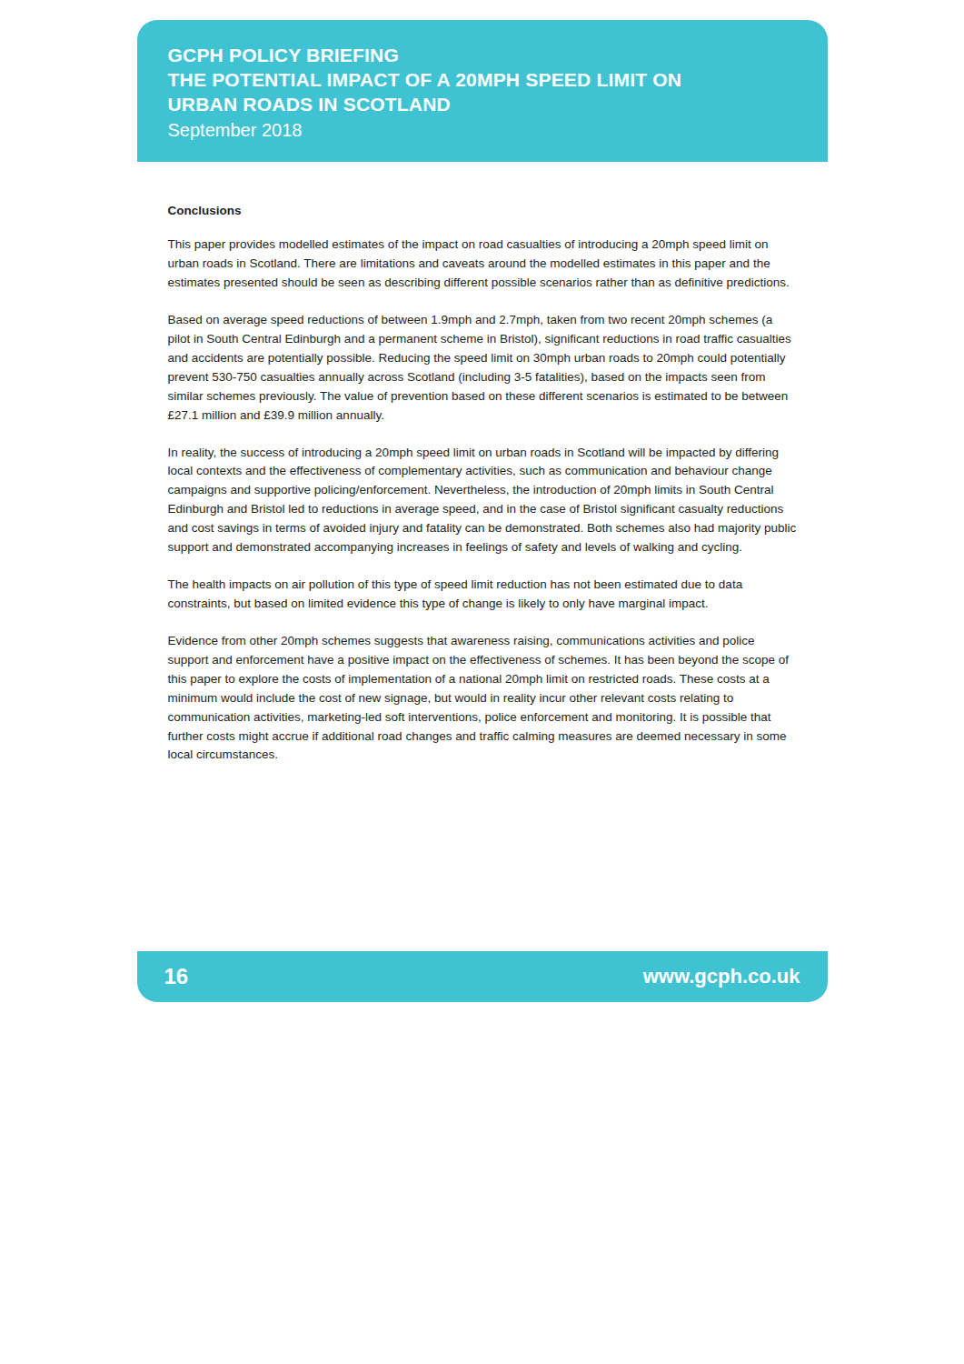GCPH Policy Briefing
The Potential Impact of a 20mph Speed Limit on
Urban Roads in Scotland September 2018
Conclusions
This paper provides modelled estimates of the impact on road casualties of introducing a 20mph speed limit on urban roads in Scotland. There are limitations and caveats around the modelled estimates in this paper and the estimates presented should be seen as describing different possible scenarios rather than as definitive predictions.
Based on average speed reductions of between 1.9mph and 2.7mph, taken from two recent 20mph schemes (a pilot in South Central Edinburgh and a permanent scheme in Bristol), significant reductions in road traffic casualties and accidents are potentially possible. Reducing the speed limit on 30mph urban roads to 20mph could potentially prevent 530-750 casualties annually across Scotland (including 3-5 fatalities), based on the impacts seen from similar schemes previously. The value of prevention based on these different scenarios is estimated to be between £27.1 million and £39.9 million annually.
In reality, the success of introducing a 20mph speed limit on urban roads in Scotland will be impacted by differing local contexts and the effectiveness of complementary activities, such as communication and behaviour change campaigns and supportive policing/enforcement. Nevertheless, the introduction of 20mph limits in South Central Edinburgh and Bristol led to reductions in average speed, and in the case of Bristol significant casualty reductions and cost savings in terms of avoided injury and fatality can be demonstrated. Both schemes also had majority public support and demonstrated accompanying increases in feelings of safety and levels of walking and cycling.
The health impacts on air pollution of this type of speed limit reduction has not been estimated due to data constraints, but based on limited evidence this type of change is likely to only have marginal impact.
Evidence from other 20mph schemes suggests that awareness raising, communications activities and police support and enforcement have a positive impact on the effectiveness of schemes. It has been beyond the scope of this paper to explore the costs of implementation of a national 20mph limit on restricted roads. These costs at a minimum would include the cost of new signage, but would in reality incur other relevant costs relating to communication activities, marketing-led soft interventions, police enforcement and monitoring. It is possible that further costs might accrue if additional road changes and traffic calming measures are deemed necessary in some local circumstances.
16 www.gcph.co.uk